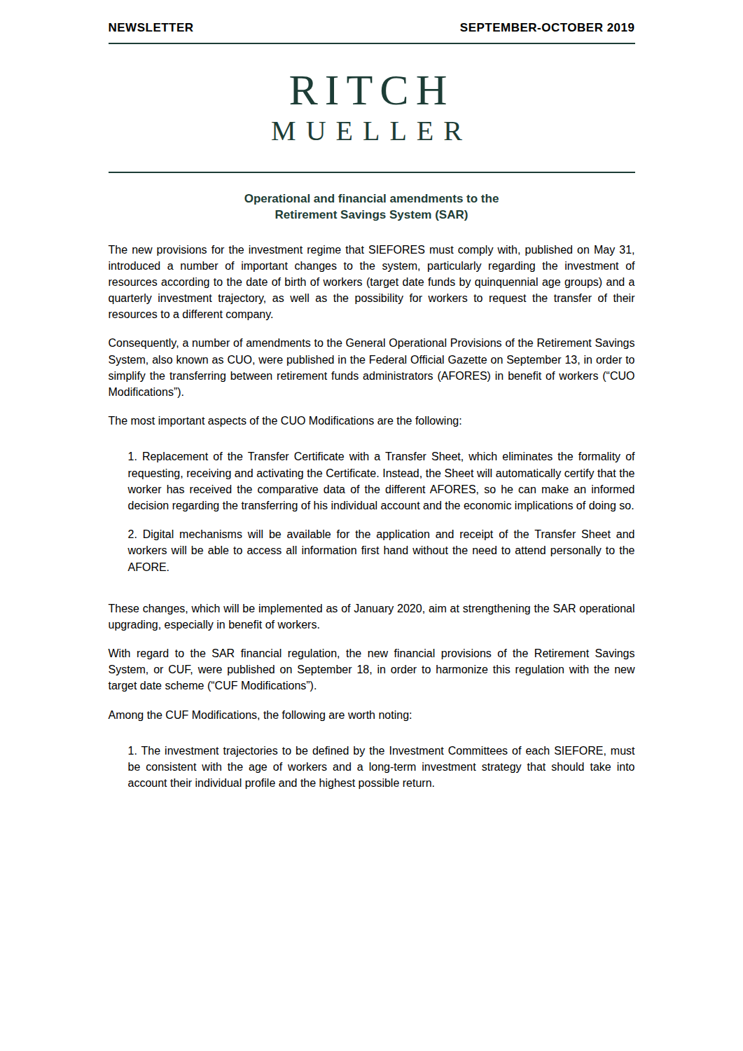NEWSLETTER
SEPTEMBER-OCTOBER 2019
RITCH
MUELLER
Operational and financial amendments to the
Retirement Savings System (SAR)
The new provisions for the investment regime that SIEFORES must comply with, published on May 31, introduced a number of important changes to the system, particularly regarding the investment of resources according to the date of birth of workers (target date funds by quinquennial age groups) and a quarterly investment trajectory, as well as the possibility for workers to request the transfer of their resources to a different company.
Consequently, a number of amendments to the General Operational Provisions of the Retirement Savings System, also known as CUO, were published in the Federal Official Gazette on September 13, in order to simplify the transferring between retirement funds administrators (AFORES) in benefit of workers (“CUO Modifications”).
The most important aspects of the CUO Modifications are the following:
1. Replacement of the Transfer Certificate with a Transfer Sheet, which eliminates the formality of requesting, receiving and activating the Certificate. Instead, the Sheet will automatically certify that the worker has received the comparative data of the different AFORES, so he can make an informed decision regarding the transferring of his individual account and the economic implications of doing so.
2. Digital mechanisms will be available for the application and receipt of the Transfer Sheet and workers will be able to access all information first hand without the need to attend personally to the AFORE.
These changes, which will be implemented as of January 2020, aim at strengthening the SAR operational upgrading, especially in benefit of workers.
With regard to the SAR financial regulation, the new financial provisions of the Retirement Savings System, or CUF, were published on September 18, in order to harmonize this regulation with the new target date scheme (“CUF Modifications”).
Among the CUF Modifications, the following are worth noting:
1. The investment trajectories to be defined by the Investment Committees of each SIEFORE, must be consistent with the age of workers and a long-term investment strategy that should take into account their individual profile and the highest possible return.